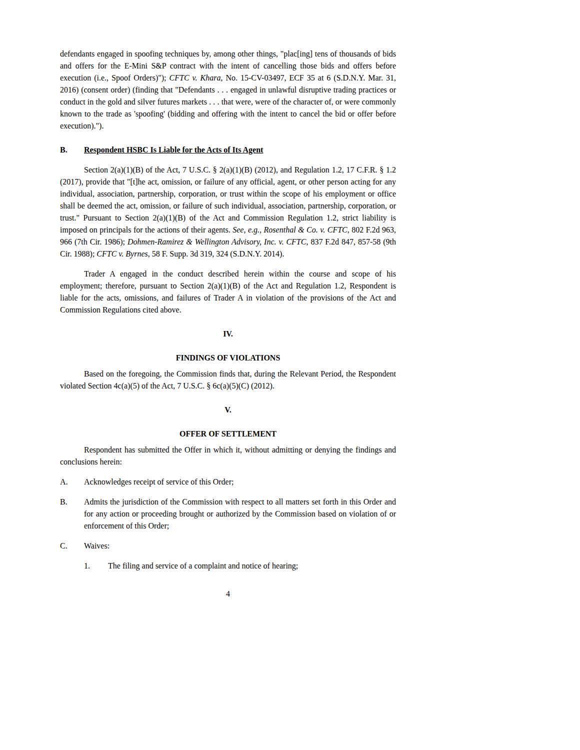defendants engaged in spoofing techniques by, among other things, "plac[ing] tens of thousands of bids and offers for the E-Mini S&P contract with the intent of cancelling those bids and offers before execution (i.e., Spoof Orders)"); CFTC v. Khara, No. 15-CV-03497, ECF 35 at 6 (S.D.N.Y. Mar. 31, 2016) (consent order) (finding that "Defendants . . . engaged in unlawful disruptive trading practices or conduct in the gold and silver futures markets . . . that were, were of the character of, or were commonly known to the trade as 'spoofing' (bidding and offering with the intent to cancel the bid or offer before execution).").
B. Respondent HSBC Is Liable for the Acts of Its Agent
Section 2(a)(1)(B) of the Act, 7 U.S.C. § 2(a)(1)(B) (2012), and Regulation 1.2, 17 C.F.R. § 1.2 (2017), provide that "[t]he act, omission, or failure of any official, agent, or other person acting for any individual, association, partnership, corporation, or trust within the scope of his employment or office shall be deemed the act, omission, or failure of such individual, association, partnership, corporation, or trust." Pursuant to Section 2(a)(1)(B) of the Act and Commission Regulation 1.2, strict liability is imposed on principals for the actions of their agents. See, e.g., Rosenthal & Co. v. CFTC, 802 F.2d 963, 966 (7th Cir. 1986); Dohmen-Ramirez & Wellington Advisory, Inc. v. CFTC, 837 F.2d 847, 857-58 (9th Cir. 1988); CFTC v. Byrnes, 58 F. Supp. 3d 319, 324 (S.D.N.Y. 2014).
Trader A engaged in the conduct described herein within the course and scope of his employment; therefore, pursuant to Section 2(a)(1)(B) of the Act and Regulation 1.2, Respondent is liable for the acts, omissions, and failures of Trader A in violation of the provisions of the Act and Commission Regulations cited above.
IV.
FINDINGS OF VIOLATIONS
Based on the foregoing, the Commission finds that, during the Relevant Period, the Respondent violated Section 4c(a)(5) of the Act, 7 U.S.C. § 6c(a)(5)(C) (2012).
V.
OFFER OF SETTLEMENT
Respondent has submitted the Offer in which it, without admitting or denying the findings and conclusions herein:
A. Acknowledges receipt of service of this Order;
B. Admits the jurisdiction of the Commission with respect to all matters set forth in this Order and for any action or proceeding brought or authorized by the Commission based on violation of or enforcement of this Order;
C. Waives:
1. The filing and service of a complaint and notice of hearing;
4